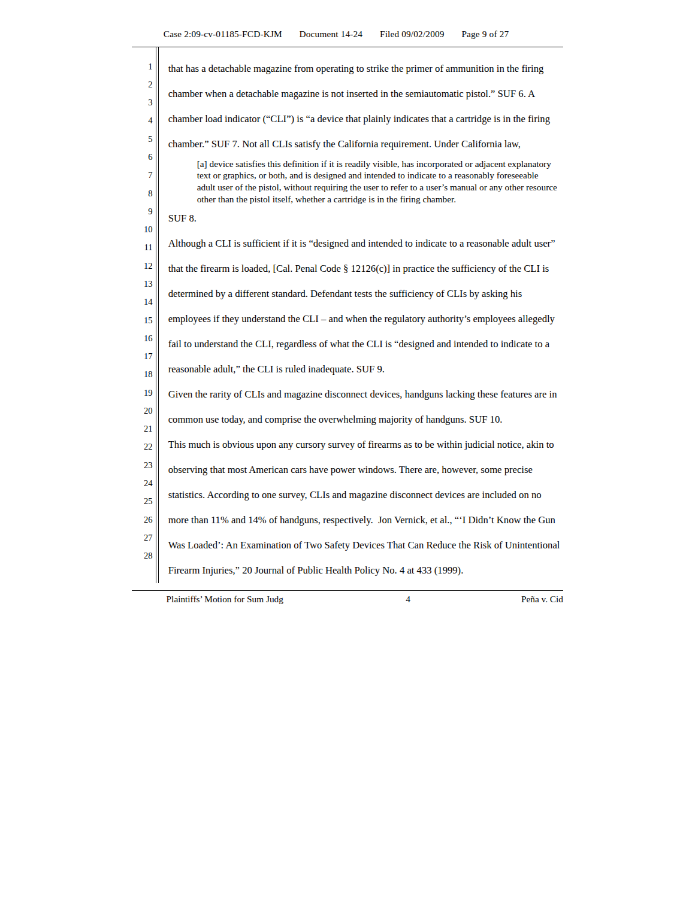Case 2:09-cv-01185-FCD-KJM Document 14-24 Filed 09/02/2009 Page 9 of 27
1
2
3
4
5
6
7
8
9
10
11
12
13
14
15
16
17
18
19
20
21
22
23
24
25
26
27
28
that has a detachable magazine from operating to strike the primer of ammunition in the firing chamber when a detachable magazine is not inserted in the semiautomatic pistol.” SUF 6. A chamber load indicator (“CLI”) is “a device that plainly indicates that a cartridge is in the firing chamber.” SUF 7. Not all CLIs satisfy the California requirement. Under California law,
[a] device satisfies this definition if it is readily visible, has incorporated or adjacent explanatory text or graphics, or both, and is designed and intended to indicate to a reasonably foreseeable adult user of the pistol, without requiring the user to refer to a user’s manual or any other resource other than the pistol itself, whether a cartridge is in the firing chamber.
SUF 8.
Although a CLI is sufficient if it is “designed and intended to indicate to a reasonable adult user” that the firearm is loaded, [Cal. Penal Code § 12126(c)] in practice the sufficiency of the CLI is determined by a different standard. Defendant tests the sufficiency of CLIs by asking his employees if they understand the CLI – and when the regulatory authority’s employees allegedly fail to understand the CLI, regardless of what the CLI is “designed and intended to indicate to a reasonable adult,” the CLI is ruled inadequate. SUF 9.
Given the rarity of CLIs and magazine disconnect devices, handguns lacking these features are in common use today, and comprise the overwhelming majority of handguns. SUF 10.
This much is obvious upon any cursory survey of firearms as to be within judicial notice, akin to observing that most American cars have power windows. There are, however, some precise statistics. According to one survey, CLIs and magazine disconnect devices are included on no more than 11% and 14% of handguns, respectively. Jon Vernick, et al., “‘I Didn’t Know the Gun Was Loaded’: An Examination of Two Safety Devices That Can Reduce the Risk of Unintentional Firearm Injuries,” 20 Journal of Public Health Policy No. 4 at 433 (1999).
Plaintiffs’ Motion for Sum Judg
4
Peña v. Cid